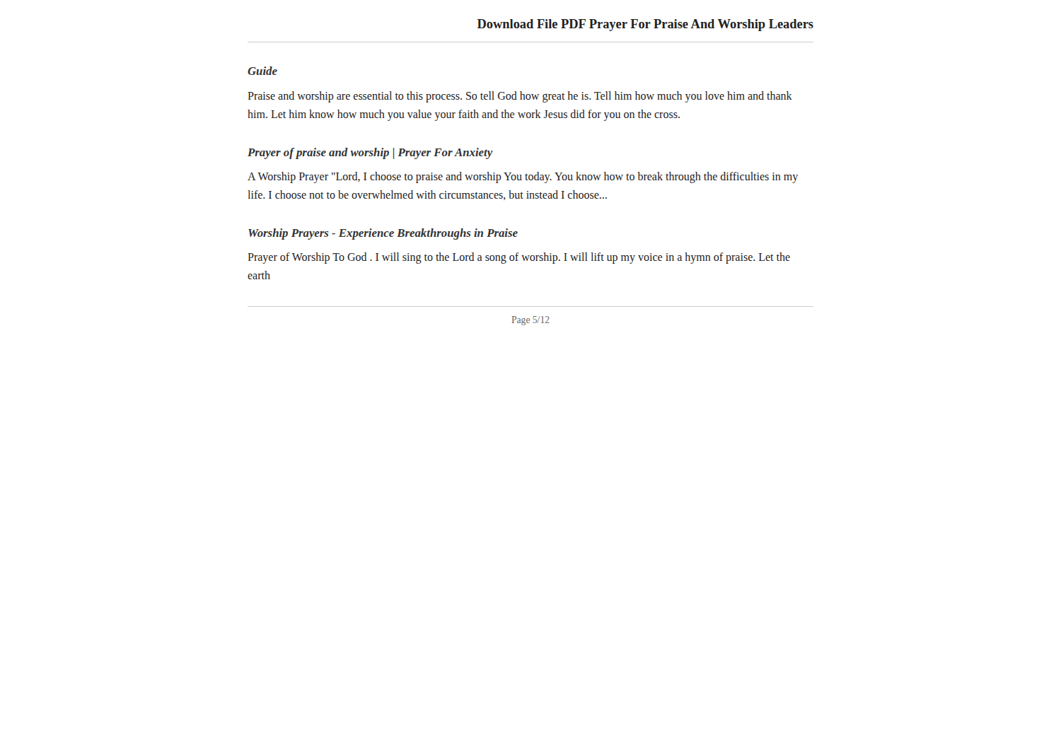Download File PDF Prayer For Praise And Worship Leaders
Guide
Praise and worship are essential to this process. So tell God how great he is. Tell him how much you love him and thank him. Let him know how much you value your faith and the work Jesus did for you on the cross.
Prayer of praise and worship | Prayer For Anxiety
A Worship Prayer "Lord, I choose to praise and worship You today. You know how to break through the difficulties in my life. I choose not to be overwhelmed with circumstances, but instead I choose...
Worship Prayers - Experience Breakthroughs in Praise
Prayer of Worship To God . I will sing to the Lord a song of worship. I will lift up my voice in a hymn of praise. Let the earth
Page 5/12